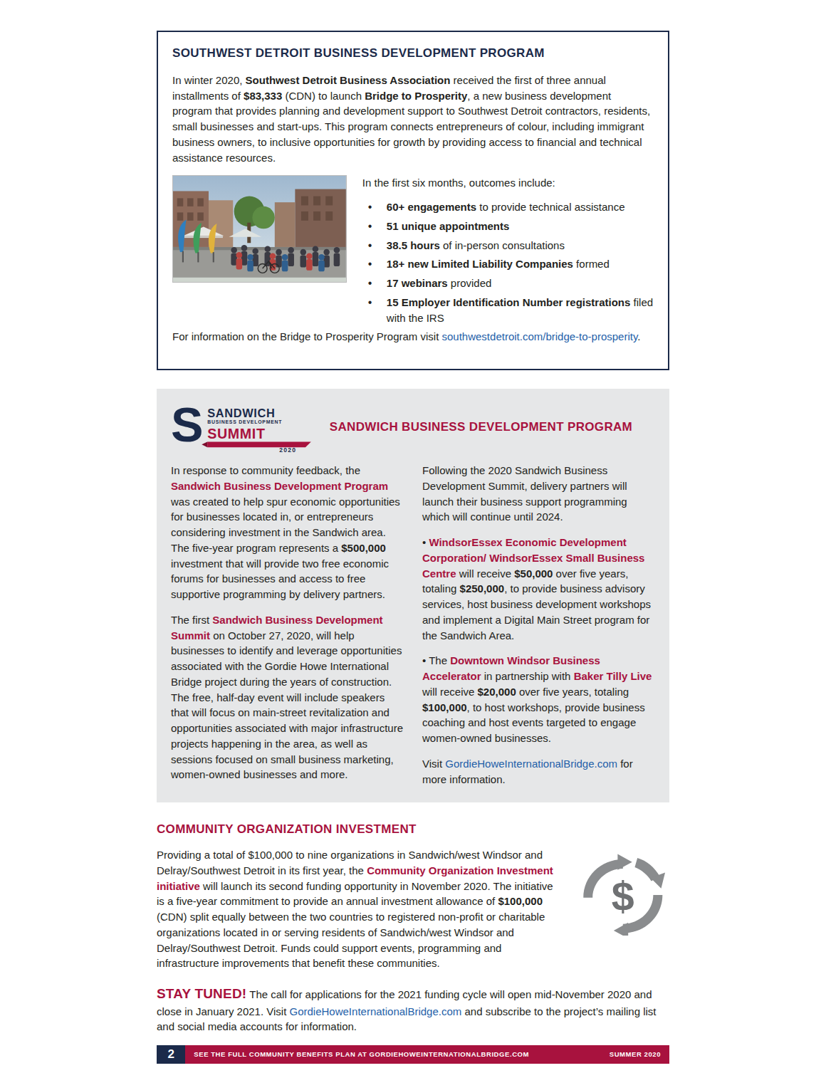Southwest Detroit Business Development Program
In winter 2020, Southwest Detroit Business Association received the first of three annual installments of $83,333 (CDN) to launch Bridge to Prosperity, a new business development program that provides planning and development support to Southwest Detroit contractors, residents, small businesses and start-ups. This program connects entrepreneurs of colour, including immigrant business owners, to inclusive opportunities for growth by providing access to financial and technical assistance resources.
In the first six months, outcomes include:
60+ engagements to provide technical assistance
51 unique appointments
38.5 hours of in-person consultations
18+ new Limited Liability Companies formed
17 webinars provided
15 Employer Identification Number registrations filed with the IRS
For information on the Bridge to Prosperity Program visit southwestdetroit.com/bridge-to-prosperity.
S SANDWICH BUSINESS DEVELOPMENT SUMMIT 2020
Sandwich Business Development Program
In response to community feedback, the Sandwich Business Development Program was created to help spur economic opportunities for businesses located in, or entrepreneurs considering investment in the Sandwich area. The five-year program represents a $500,000 investment that will provide two free economic forums for businesses and access to free supportive programming by delivery partners.
The first Sandwich Business Development Summit on October 27, 2020, will help businesses to identify and leverage opportunities associated with the Gordie Howe International Bridge project during the years of construction. The free, half-day event will include speakers that will focus on main-street revitalization and opportunities associated with major infrastructure projects happening in the area, as well as sessions focused on small business marketing, women-owned businesses and more.
Following the 2020 Sandwich Business Development Summit, delivery partners will launch their business support programming which will continue until 2024.
• WindsorEssex Economic Development Corporation/ WindsorEssex Small Business Centre will receive $50,000 over five years, totaling $250,000, to provide business advisory services, host business development workshops and implement a Digital Main Street program for the Sandwich Area.
• The Downtown Windsor Business Accelerator in partnership with Baker Tilly Live will receive $20,000 over five years, totaling $100,000, to host workshops, provide business coaching and host events targeted to engage women-owned businesses.
Visit GordieHoweInternationalBridge.com for more information.
Community Organization Investment
Providing a total of $100,000 to nine organizations in Sandwich/west Windsor and Delray/Southwest Detroit in its first year, the Community Organization Investment initiative will launch its second funding opportunity in November 2020. The initiative is a five-year commitment to provide an annual investment allowance of $100,000 (CDN) split equally between the two countries to registered non-profit or charitable organizations located in or serving residents of Sandwich/west Windsor and Delray/Southwest Detroit. Funds could support events, programming and infrastructure improvements that benefit these communities.
$
STAY TUNED! The call for applications for the 2021 funding cycle will open mid-November 2020 and close in January 2021. Visit GordieHoweInternationalBridge.com and subscribe to the project’s mailing list and social media accounts for information.
2
See the full Community Benefits Plan at GordieHoweInternationalBridge.com Summer 2020